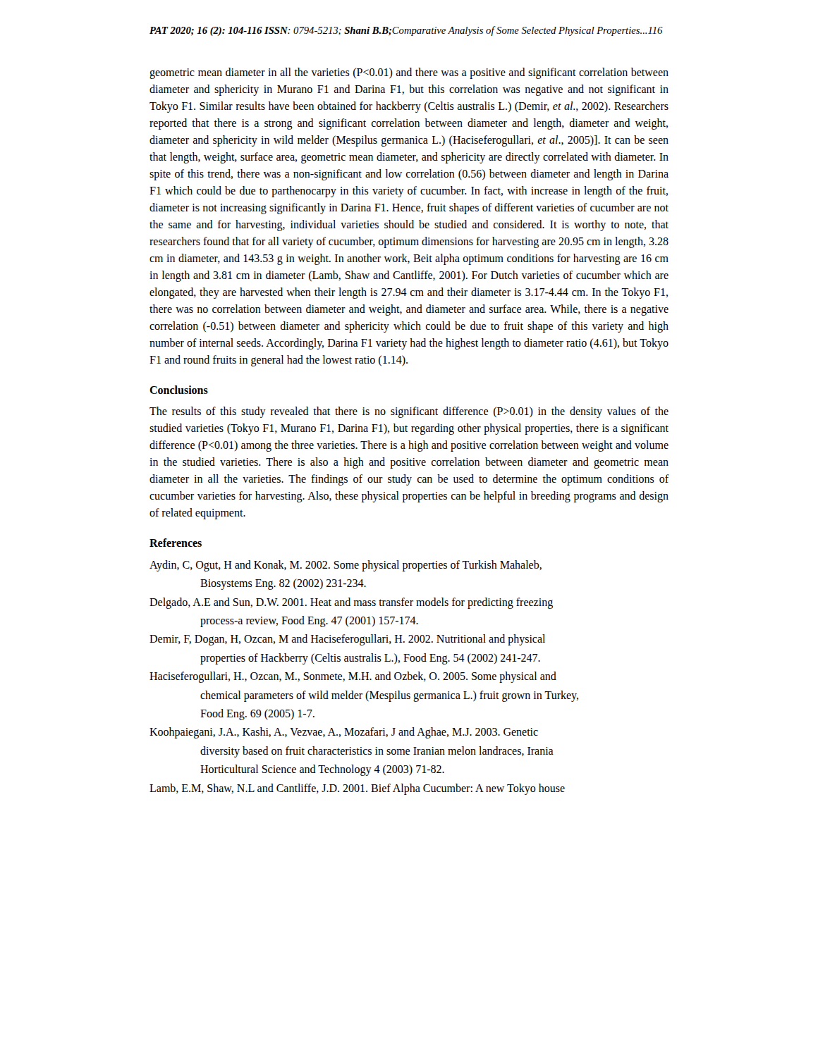PAT 2020; 16 (2): 104-116 ISSN: 0794-5213; Shani B.B; Comparative Analysis of Some Selected Physical Properties...116
geometric mean diameter in all the varieties (P<0.01) and there was a positive and significant correlation between diameter and sphericity in Murano F1 and Darina F1, but this correlation was negative and not significant in Tokyo F1. Similar results have been obtained for hackberry (Celtis australis L.) (Demir, et al., 2002). Researchers reported that there is a strong and significant correlation between diameter and length, diameter and weight, diameter and sphericity in wild melder (Mespilus germanica L.) (Haciseferogullari, et al., 2005)]. It can be seen that length, weight, surface area, geometric mean diameter, and sphericity are directly correlated with diameter. In spite of this trend, there was a non-significant and low correlation (0.56) between diameter and length in Darina F1 which could be due to parthenocarpy in this variety of cucumber. In fact, with increase in length of the fruit, diameter is not increasing significantly in Darina F1. Hence, fruit shapes of different varieties of cucumber are not the same and for harvesting, individual varieties should be studied and considered. It is worthy to note, that researchers found that for all variety of cucumber, optimum dimensions for harvesting are 20.95 cm in length, 3.28 cm in diameter, and 143.53 g in weight. In another work, Beit alpha optimum conditions for harvesting are 16 cm in length and 3.81 cm in diameter (Lamb, Shaw and Cantliffe, 2001). For Dutch varieties of cucumber which are elongated, they are harvested when their length is 27.94 cm and their diameter is 3.17-4.44 cm. In the Tokyo F1, there was no correlation between diameter and weight, and diameter and surface area. While, there is a negative correlation (-0.51) between diameter and sphericity which could be due to fruit shape of this variety and high number of internal seeds. Accordingly, Darina F1 variety had the highest length to diameter ratio (4.61), but Tokyo F1 and round fruits in general had the lowest ratio (1.14).
Conclusions
The results of this study revealed that there is no significant difference (P>0.01) in the density values of the studied varieties (Tokyo F1, Murano F1, Darina F1), but regarding other physical properties, there is a significant difference (P<0.01) among the three varieties. There is a high and positive correlation between weight and volume in the studied varieties. There is also a high and positive correlation between diameter and geometric mean diameter in all the varieties. The findings of our study can be used to determine the optimum conditions of cucumber varieties for harvesting. Also, these physical properties can be helpful in breeding programs and design of related equipment.
References
Aydin, C, Ogut, H and Konak, M. 2002. Some physical properties of Turkish Mahaleb,
Biosystems Eng. 82 (2002) 231-234.
Delgado, A.E and Sun, D.W. 2001. Heat and mass transfer models for predicting freezing
process-a review, Food Eng. 47 (2001) 157-174.
Demir, F, Dogan, H, Ozcan, M and Haciseferogullari, H. 2002. Nutritional and physical
properties of Hackberry (Celtis australis L.), Food Eng. 54 (2002) 241-247.
Haciseferogullari, H., Ozcan, M., Sonmete, M.H. and Ozbek, O. 2005. Some physical and
chemical parameters of wild melder (Mespilus germanica L.) fruit grown in Turkey,
Food Eng. 69 (2005) 1-7.
Koohpaiegani, J.A., Kashi, A., Vezvae, A., Mozafari, J and Aghae, M.J. 2003. Genetic
diversity based on fruit characteristics in some Iranian melon landraces, Irania
Horticultural Science and Technology 4 (2003) 71-82.
Lamb, E.M, Shaw, N.L and Cantliffe, J.D. 2001. Bief Alpha Cucumber: A new Tokyo house